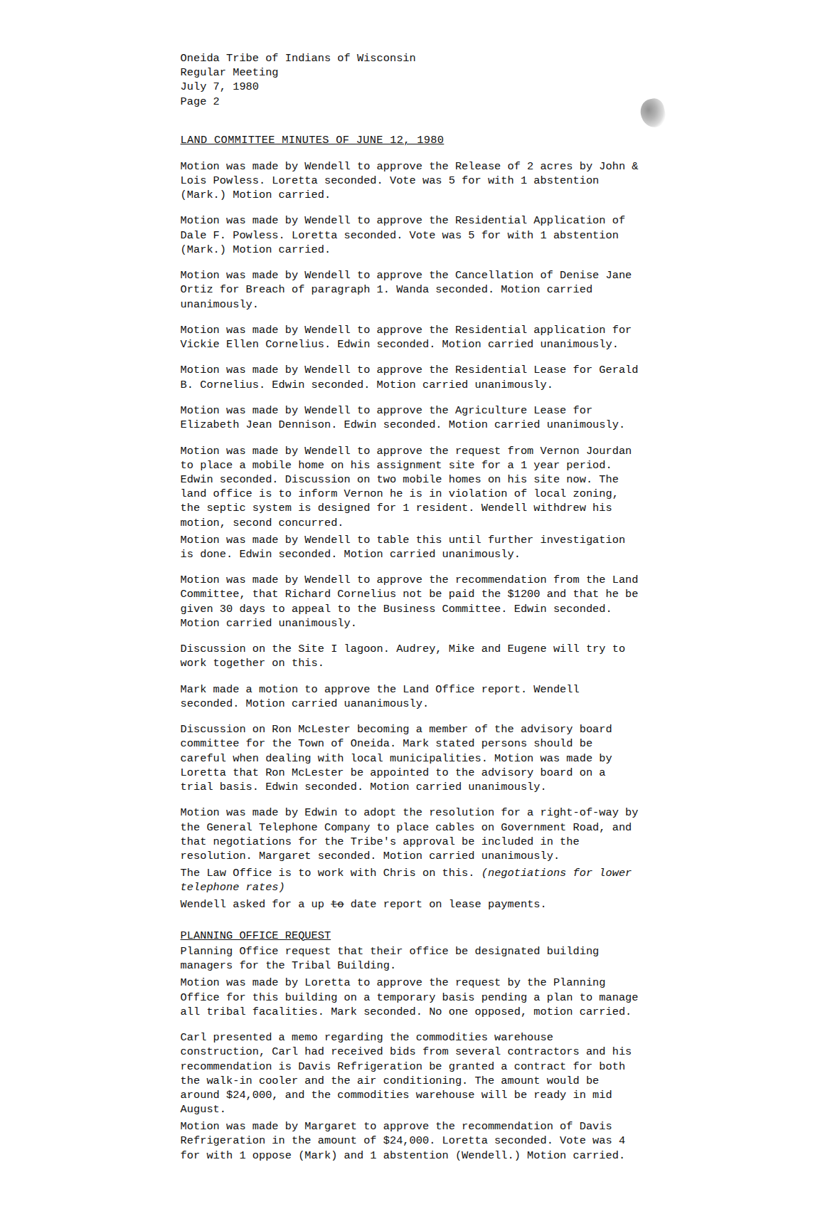Oneida Tribe of Indians of Wisconsin Regular Meeting July 7, 1980 Page 2
LAND COMMITTEE MINUTES OF JUNE 12, 1980
Motion was made by Wendell to approve the Release of 2 acres by John & Lois Powless. Loretta seconded. Vote was 5 for with 1 abstention (Mark.) Motion carried.
Motion was made by Wendell to approve the Residential Application of Dale F. Powless. Loretta seconded. Vote was 5 for with 1 abstention (Mark.) Motion carried.
Motion was made by Wendell to approve the Cancellation of Denise Jane Ortiz for Breach of paragraph 1. Wanda seconded. Motion carried unanimously.
Motion was made by Wendell to approve the Residential application for Vickie Ellen Cornelius. Edwin seconded. Motion carried unanimously.
Motion was made by Wendell to approve the Residential Lease for Gerald B. Cornelius. Edwin seconded. Motion carried unanimously.
Motion was made by Wendell to approve the Agriculture Lease for Elizabeth Jean Dennison. Edwin seconded. Motion carried unanimously.
Motion was made by Wendell to approve the request from Vernon Jourdan to place a mobile home on his assignment site for a 1 year period. Edwin seconded. Discussion on two mobile homes on his site now. The land office is to inform Vernon he is in violation of local zoning, the septic system is designed for 1 resident. Wendell withdrew his motion, second concurred.
Motion was made by Wendell to table this until further investigation is done. Edwin seconded. Motion carried unanimously.
Motion was made by Wendell to approve the recommendation from the Land Committee, that Richard Cornelius not be paid the $1200 and that he be given 30 days to appeal to the Business Committee. Edwin seconded. Motion carried unanimously.
Discussion on the Site I lagoon. Audrey, Mike and Eugene will try to work together on this.
Mark made a motion to approve the Land Office report. Wendell seconded. Motion carried uananimously.
Discussion on Ron McLester becoming a member of the advisory board committee for the Town of Oneida. Mark stated persons should be careful when dealing with local municipalities. Motion was made by Loretta that Ron McLester be appointed to the advisory board on a trial basis. Edwin seconded. Motion carried unanimously.
Motion was made by Edwin to adopt the resolution for a right-of-way by the General Telephone Company to place cables on Government Road, and that negotiations for the Tribe's approval be included in the resolution. Margaret seconded. Motion carried unanimously.
The Law Office is to work with Chris on this. (negotiations for lower telephone rates)
Wendell asked for a up to date report on lease payments.
PLANNING OFFICE REQUEST
Planning Office request that their office be designated building managers for the Tribal Building.
Motion was made by Loretta to approve the request by the Planning Office for this building on a temporary basis pending a plan to manage all tribal facalities. Mark seconded. No one opposed, motion carried.
Carl presented a memo regarding the commodities warehouse construction, Carl had received bids from several contractors and his recommendation is Davis Refrigeration be granted a contract for both the walk-in cooler and the air conditioning. The amount would be around $24,000, and the commodities warehouse will be ready in mid August.
Motion was made by Margaret to approve the recommendation of Davis Refrigeration in the amount of $24,000. Loretta seconded. Vote was 4 for with 1 oppose (Mark) and 1 abstention (Wendell.) Motion carried.